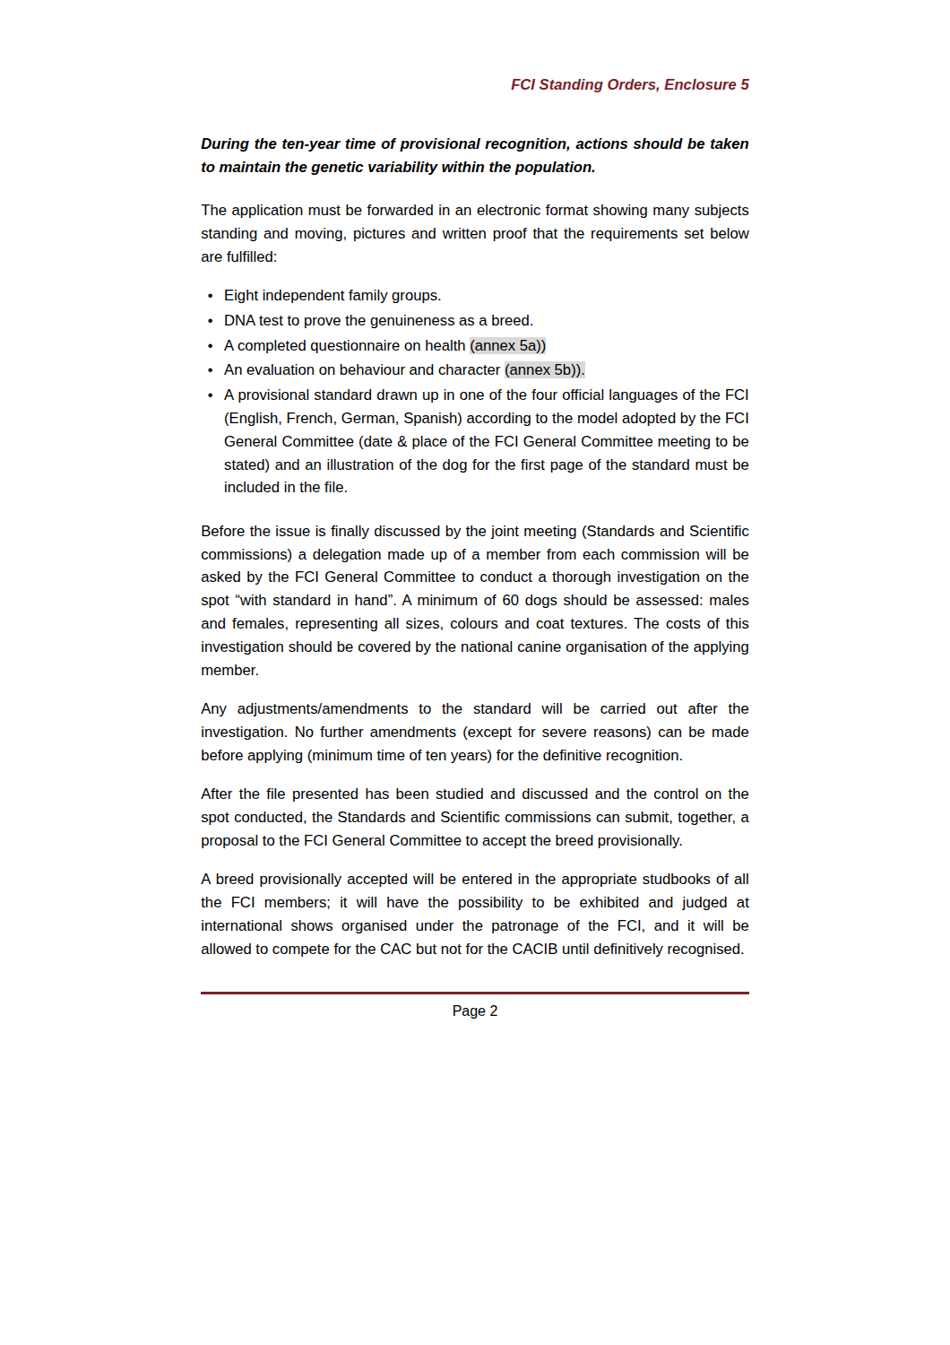FCI Standing Orders, Enclosure 5
During the ten-year time of provisional recognition, actions should be taken to maintain the genetic variability within the population.
The application must be forwarded in an electronic format showing many subjects standing and moving, pictures and written proof that the requirements set below are fulfilled:
Eight independent family groups.
DNA test to prove the genuineness as a breed.
A completed questionnaire on health (annex 5a))
An evaluation on behaviour and character (annex 5b)).
A provisional standard drawn up in one of the four official languages of the FCI (English, French, German, Spanish) according to the model adopted by the FCI General Committee (date & place of the FCI General Committee meeting to be stated) and an illustration of the dog for the first page of the standard must be included in the file.
Before the issue is finally discussed by the joint meeting (Standards and Scientific commissions) a delegation made up of a member from each commission will be asked by the FCI General Committee to conduct a thorough investigation on the spot “with standard in hand”. A minimum of 60 dogs should be assessed: males and females, representing all sizes, colours and coat textures. The costs of this investigation should be covered by the national canine organisation of the applying member.
Any adjustments/amendments to the standard will be carried out after the investigation. No further amendments (except for severe reasons) can be made before applying (minimum time of ten years) for the definitive recognition.
After the file presented has been studied and discussed and the control on the spot conducted, the Standards and Scientific commissions can submit, together, a proposal to the FCI General Committee to accept the breed provisionally.
A breed provisionally accepted will be entered in the appropriate studbooks of all the FCI members; it will have the possibility to be exhibited and judged at international shows organised under the patronage of the FCI, and it will be allowed to compete for the CAC but not for the CACIB until definitively recognised.
Page 2